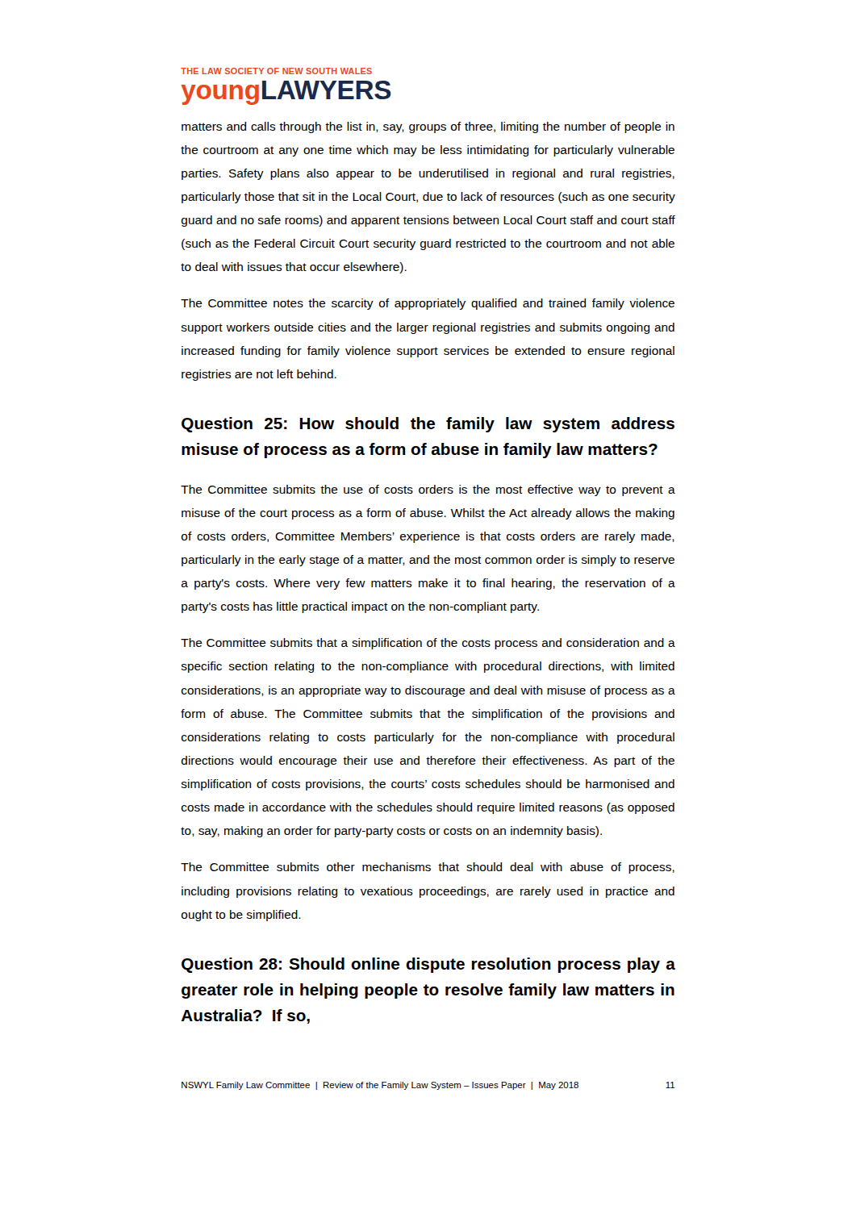The Law Society of New South Wales
young LAWYERS
matters and calls through the list in, say, groups of three, limiting the number of people in the courtroom at any one time which may be less intimidating for particularly vulnerable parties. Safety plans also appear to be underutilised in regional and rural registries, particularly those that sit in the Local Court, due to lack of resources (such as one security guard and no safe rooms) and apparent tensions between Local Court staff and court staff (such as the Federal Circuit Court security guard restricted to the courtroom and not able to deal with issues that occur elsewhere).
The Committee notes the scarcity of appropriately qualified and trained family violence support workers outside cities and the larger regional registries and submits ongoing and increased funding for family violence support services be extended to ensure regional registries are not left behind.
Question 25: How should the family law system address misuse of process as a form of abuse in family law matters?
The Committee submits the use of costs orders is the most effective way to prevent a misuse of the court process as a form of abuse. Whilst the Act already allows the making of costs orders, Committee Members’ experience is that costs orders are rarely made, particularly in the early stage of a matter, and the most common order is simply to reserve a party's costs. Where very few matters make it to final hearing, the reservation of a party's costs has little practical impact on the non-compliant party.
The Committee submits that a simplification of the costs process and consideration and a specific section relating to the non-compliance with procedural directions, with limited considerations, is an appropriate way to discourage and deal with misuse of process as a form of abuse. The Committee submits that the simplification of the provisions and considerations relating to costs particularly for the non-compliance with procedural directions would encourage their use and therefore their effectiveness. As part of the simplification of costs provisions, the courts’ costs schedules should be harmonised and costs made in accordance with the schedules should require limited reasons (as opposed to, say, making an order for party-party costs or costs on an indemnity basis).
The Committee submits other mechanisms that should deal with abuse of process, including provisions relating to vexatious proceedings, are rarely used in practice and ought to be simplified.
Question 28: Should online dispute resolution process play a greater role in helping people to resolve family law matters in Australia? If so,
NSWYL Family Law Committee | Review of the Family Law System – Issues Paper | May 2018 11